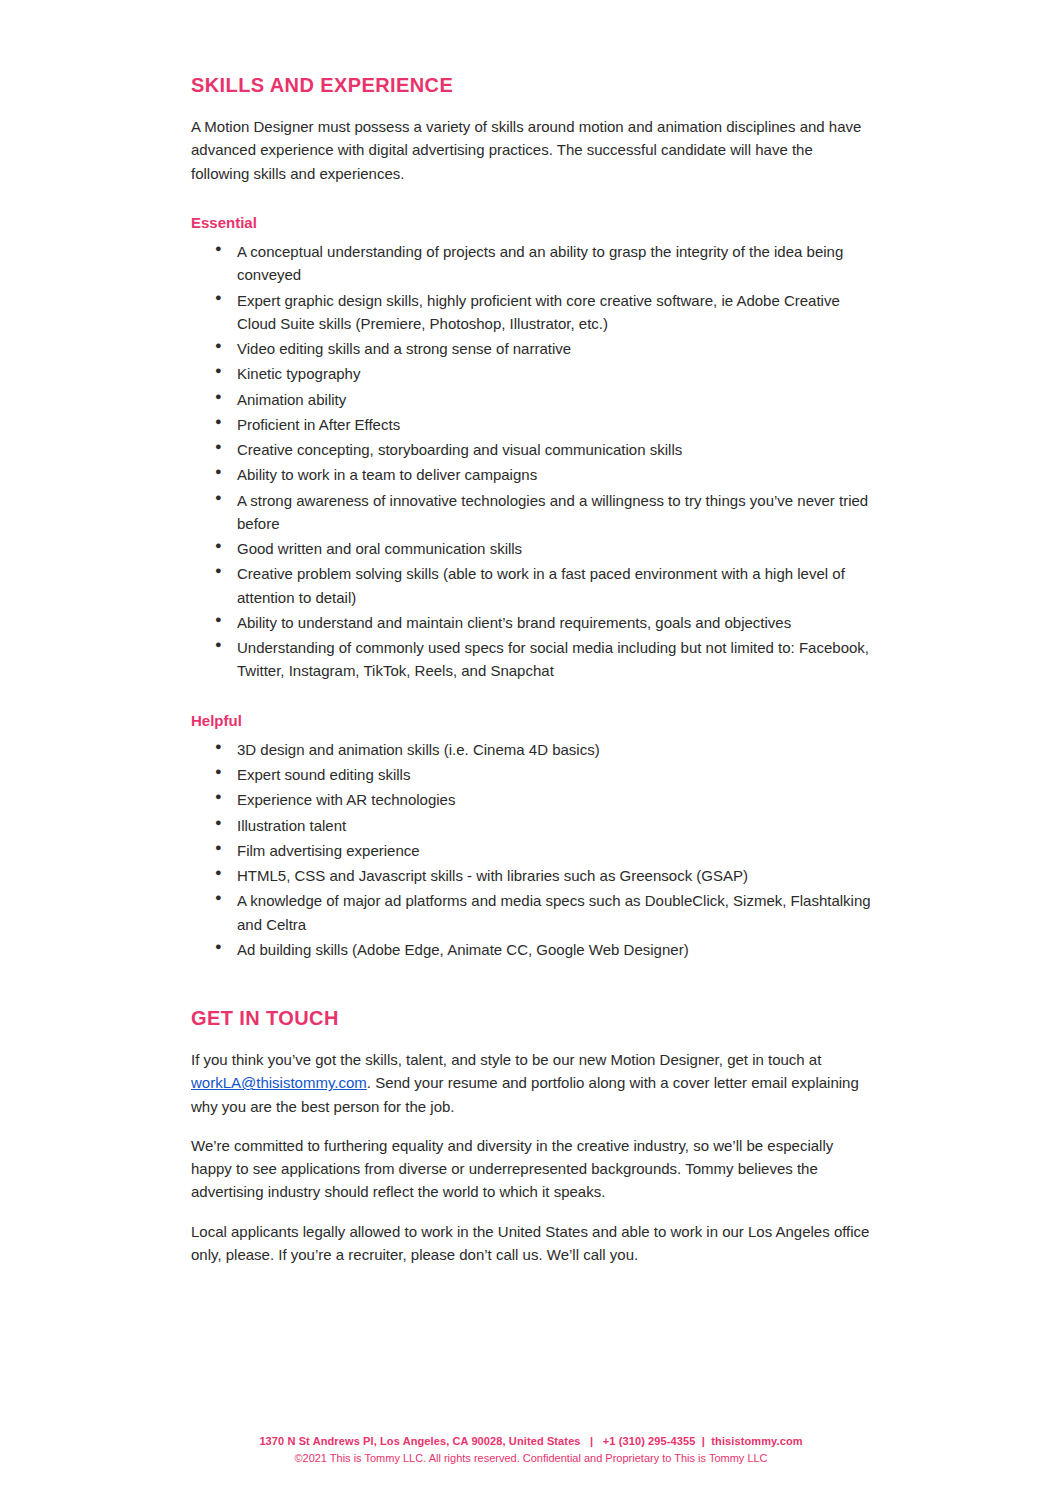Skills and Experience
A Motion Designer must possess a variety of skills around motion and animation disciplines and have advanced experience with digital advertising practices. The successful candidate will have the following skills and experiences.
Essential
A conceptual understanding of projects and an ability to grasp the integrity of the idea being conveyed
Expert graphic design skills, highly proficient with core creative software, ie Adobe Creative Cloud Suite skills (Premiere, Photoshop, Illustrator, etc.)
Video editing skills and a strong sense of narrative
Kinetic typography
Animation ability
Proficient in After Effects
Creative concepting, storyboarding and visual communication skills
Ability to work in a team to deliver campaigns
A strong awareness of innovative technologies and a willingness to try things you’ve never tried before
Good written and oral communication skills
Creative problem solving skills (able to work in a fast paced environment with a high level of attention to detail)
Ability to understand and maintain client’s brand requirements, goals and objectives
Understanding of commonly used specs for social media including but not limited to: Facebook, Twitter, Instagram, TikTok, Reels, and Snapchat
Helpful
3D design and animation skills (i.e. Cinema 4D basics)
Expert sound editing skills
Experience with AR technologies
Illustration talent
Film advertising experience
HTML5, CSS and Javascript skills - with libraries such as Greensock (GSAP)
A knowledge of major ad platforms and media specs such as DoubleClick, Sizmek, Flashtalking and Celtra
Ad building skills (Adobe Edge, Animate CC, Google Web Designer)
Get in Touch
If you think you’ve got the skills, talent, and style to be our new Motion Designer, get in touch at workLA@thisistommy.com. Send your resume and portfolio along with a cover letter email explaining why you are the best person for the job.
We’re committed to furthering equality and diversity in the creative industry, so we’ll be especially happy to see applications from diverse or underrepresented backgrounds. Tommy believes the advertising industry should reflect the world to which it speaks.
Local applicants legally allowed to work in the United States and able to work in our Los Angeles office only, please. If you’re a recruiter, please don’t call us. We’ll call you.
1370 N St Andrews Pl, Los Angeles, CA 90028, United States | +1 (310) 295-4355 | thisistommy.com
©2021 This is Tommy LLC. All rights reserved. Confidential and Proprietary to This is Tommy LLC